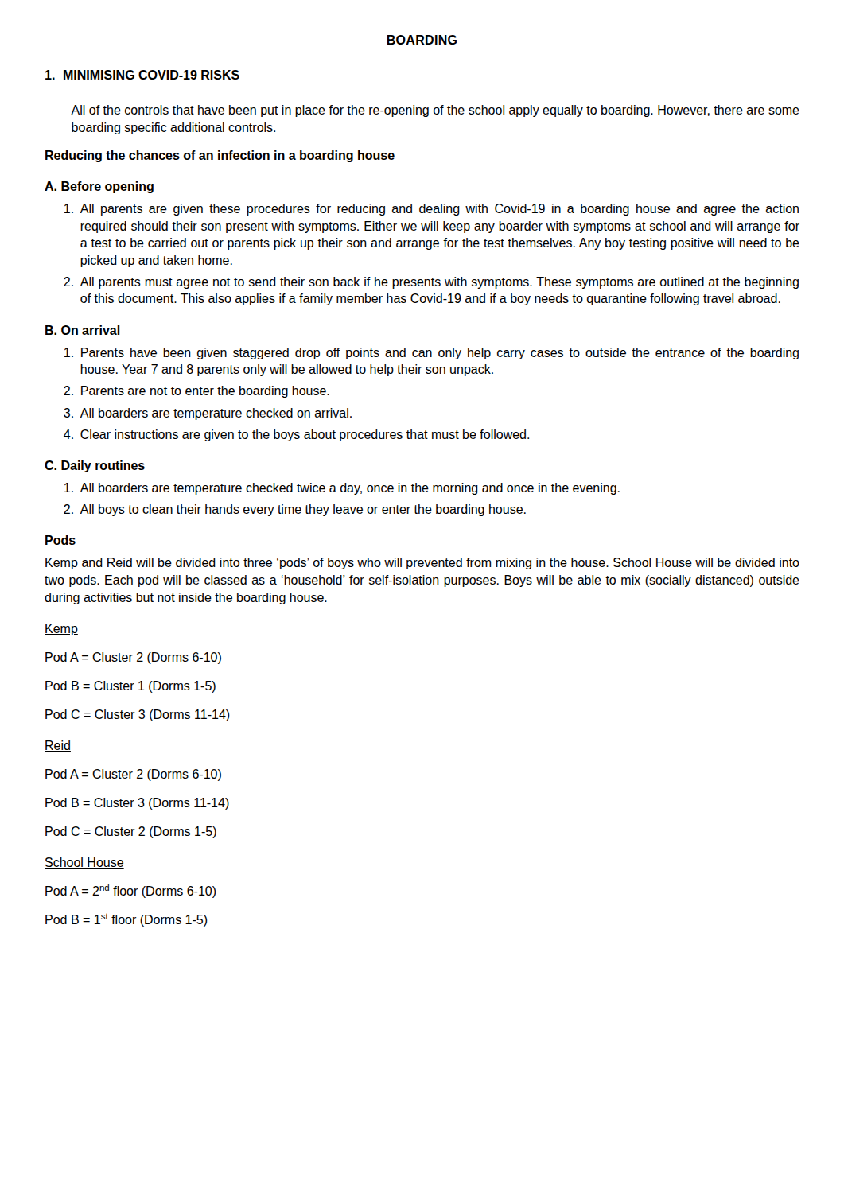BOARDING
1.
MINIMISING COVID-19 RISKS
All of the controls that have been put in place for the re-opening of the school apply equally to boarding. However, there are some boarding specific additional controls.
Reducing the chances of an infection in a boarding house
A. Before opening
All parents are given these procedures for reducing and dealing with Covid-19 in a boarding house and agree the action required should their son present with symptoms. Either we will keep any boarder with symptoms at school and will arrange for a test to be carried out or parents pick up their son and arrange for the test themselves. Any boy testing positive will need to be picked up and taken home.
All parents must agree not to send their son back if he presents with symptoms. These symptoms are outlined at the beginning of this document. This also applies if a family member has Covid-19 and if a boy needs to quarantine following travel abroad.
B. On arrival
Parents have been given staggered drop off points and can only help carry cases to outside the entrance of the boarding house. Year 7 and 8 parents only will be allowed to help their son unpack.
Parents are not to enter the boarding house.
All boarders are temperature checked on arrival.
Clear instructions are given to the boys about procedures that must be followed.
C. Daily routines
All boarders are temperature checked twice a day, once in the morning and once in the evening.
All boys to clean their hands every time they leave or enter the boarding house.
Pods
Kemp and Reid will be divided into three ‘pods’ of boys who will prevented from mixing in the house. School House will be divided into two pods. Each pod will be classed as a ‘household’ for self-isolation purposes. Boys will be able to mix (socially distanced) outside during activities but not inside the boarding house.
Kemp
Pod A = Cluster 2 (Dorms 6-10)
Pod B = Cluster 1 (Dorms 1-5)
Pod C = Cluster 3 (Dorms 11-14)
Reid
Pod A = Cluster 2 (Dorms 6-10)
Pod B = Cluster 3 (Dorms 11-14)
Pod C = Cluster 2 (Dorms 1-5)
School House
Pod A = 2nd floor (Dorms 6-10)
Pod B = 1st floor (Dorms 1-5)